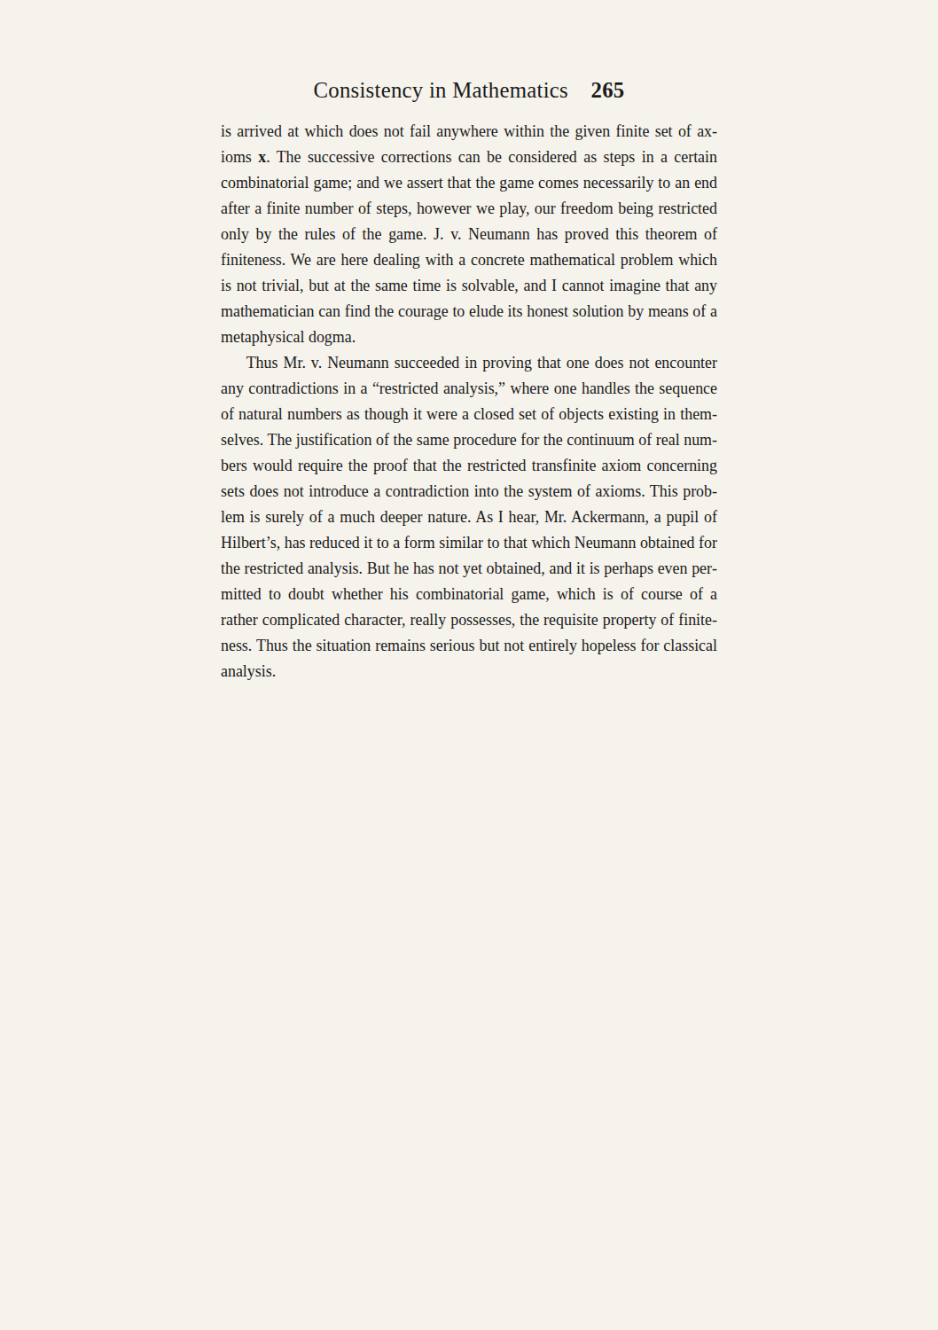Consistency in Mathematics 265
is arrived at which does not fail anywhere within the given finite set of axioms x. The successive corrections can be considered as steps in a certain combinatorial game; and we assert that the game comes necessarily to an end after a finite number of steps, however we play, our freedom being restricted only by the rules of the game. J. v. Neumann has proved this theorem of finiteness. We are here dealing with a concrete mathematical problem which is not trivial, but at the same time is solvable, and I cannot imagine that any mathematician can find the courage to elude its honest solution by means of a metaphysical dogma.
Thus Mr. v. Neumann succeeded in proving that one does not encounter any contradictions in a “restricted analysis,” where one handles the sequence of natural numbers as though it were a closed set of objects existing in themselves. The justification of the same procedure for the continuum of real numbers would require the proof that the restricted transfinite axiom concerning sets does not introduce a contradiction into the system of axioms. This problem is surely of a much deeper nature. As I hear, Mr. Ackermann, a pupil of Hilbert’s, has reduced it to a form similar to that which Neumann obtained for the restricted analysis. But he has not yet obtained, and it is perhaps even permitted to doubt whether his combinatorial game, which is of course of a rather complicated character, really possesses, the requisite property of finiteness. Thus the situation remains serious but not entirely hopeless for classical analysis.